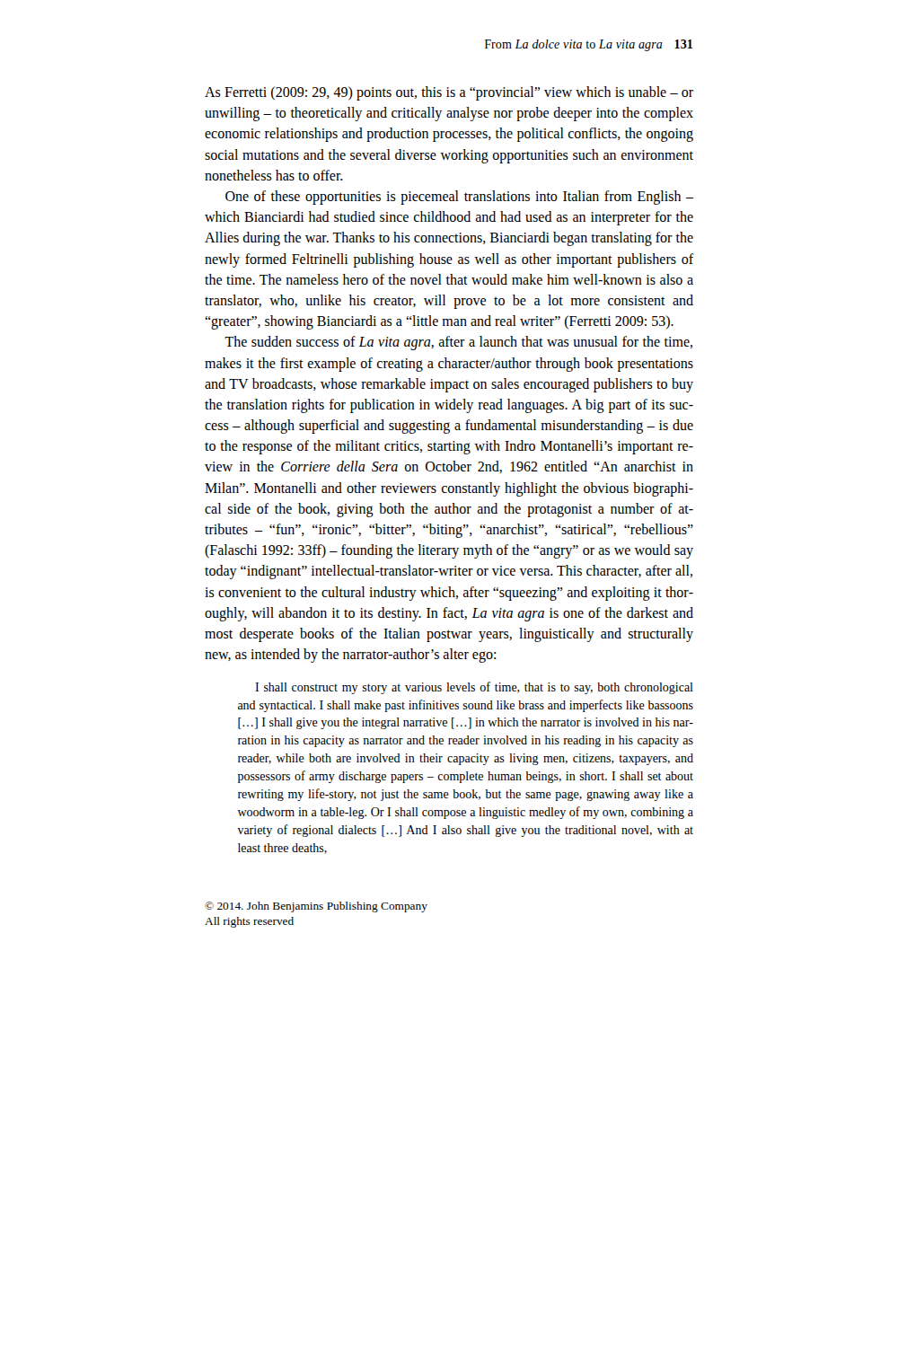From La dolce vita to La vita agra 131
As Ferretti (2009: 29, 49) points out, this is a “provincial” view which is unable – or unwilling – to theoretically and critically analyse nor probe deeper into the complex economic relationships and production processes, the political conflicts, the ongoing social mutations and the several diverse working opportunities such an environment nonetheless has to offer.
One of these opportunities is piecemeal translations into Italian from English – which Bianciardi had studied since childhood and had used as an interpreter for the Allies during the war. Thanks to his connections, Bianciardi began translating for the newly formed Feltrinelli publishing house as well as other important publishers of the time. The nameless hero of the novel that would make him well-known is also a translator, who, unlike his creator, will prove to be a lot more consistent and “greater”, showing Bianciardi as a “little man and real writer” (Ferretti 2009: 53).
The sudden success of La vita agra, after a launch that was unusual for the time, makes it the first example of creating a character/author through book presentations and TV broadcasts, whose remarkable impact on sales encouraged publishers to buy the translation rights for publication in widely read languages. A big part of its success – although superficial and suggesting a fundamental misunderstanding – is due to the response of the militant critics, starting with Indro Montanelli’s important review in the Corriere della Sera on October 2nd, 1962 entitled “An anarchist in Milan”. Montanelli and other reviewers constantly highlight the obvious biographical side of the book, giving both the author and the protagonist a number of attributes – “fun”, “ironic”, “bitter”, “biting”, “anarchist”, “satirical”, “rebellious” (Falaschi 1992: 33ff) – founding the literary myth of the “angry” or as we would say today “indignant” intellectual-translator-writer or vice versa. This character, after all, is convenient to the cultural industry which, after “squeezing” and exploiting it thoroughly, will abandon it to its destiny. In fact, La vita agra is one of the darkest and most desperate books of the Italian postwar years, linguistically and structurally new, as intended by the narrator-author’s alter ego:
I shall construct my story at various levels of time, that is to say, both chronological and syntactical. I shall make past infinitives sound like brass and imperfects like bassoons […] I shall give you the integral narrative […] in which the narrator is involved in his narration in his capacity as narrator and the reader involved in his reading in his capacity as reader, while both are involved in their capacity as living men, citizens, taxpayers, and possessors of army discharge papers – complete human beings, in short. I shall set about rewriting my life-story, not just the same book, but the same page, gnawing away like a woodworm in a table-leg. Or I shall compose a linguistic medley of my own, combining a variety of regional dialects […] And I also shall give you the traditional novel, with at least three deaths,
© 2014. John Benjamins Publishing Company
All rights reserved